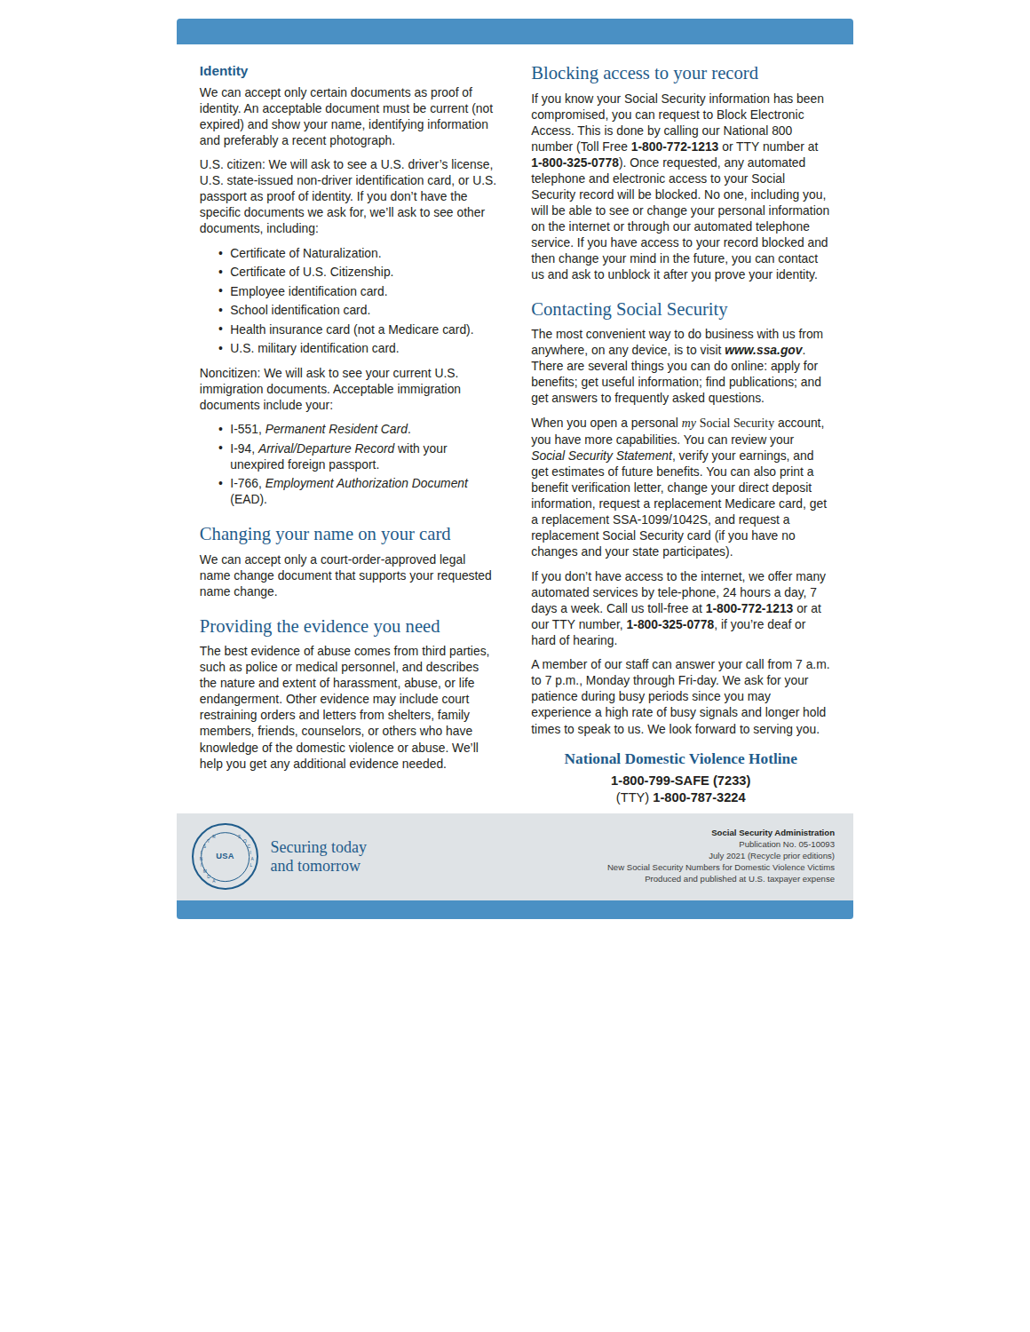Identity
We can accept only certain documents as proof of identity. An acceptable document must be current (not expired) and show your name, identifying information and preferably a recent photograph.
U.S. citizen: We will ask to see a U.S. driver’s license, U.S. state-issued non-driver identification card, or U.S. passport as proof of identity. If you don’t have the specific documents we ask for, we’ll ask to see other documents, including:
Certificate of Naturalization.
Certificate of U.S. Citizenship.
Employee identification card.
School identification card.
Health insurance card (not a Medicare card).
U.S. military identification card.
Noncitizen: We will ask to see your current U.S. immigration documents. Acceptable immigration documents include your:
I-551, Permanent Resident Card.
I-94, Arrival/Departure Record with your unexpired foreign passport.
I-766, Employment Authorization Document (EAD).
Changing your name on your card
We can accept only a court-order-approved legal name change document that supports your requested name change.
Providing the evidence you need
The best evidence of abuse comes from third parties, such as police or medical personnel, and describes the nature and extent of harassment, abuse, or life endangerment. Other evidence may include court restraining orders and letters from shelters, family members, friends, counselors, or others who have knowledge of the domestic violence or abuse. We’ll help you get any additional evidence needed.
Blocking access to your record
If you know your Social Security information has been compromised, you can request to Block Electronic Access. This is done by calling our National 800 number (Toll Free 1-800-772-1213 or TTY number at 1-800-325-0778). Once requested, any automated telephone and electronic access to your Social Security record will be blocked. No one, including you, will be able to see or change your personal information on the internet or through our automated telephone service. If you have access to your record blocked and then change your mind in the future, you can contact us and ask to unblock it after you prove your identity.
Contacting Social Security
The most convenient way to do business with us from anywhere, on any device, is to visit www.ssa.gov. There are several things you can do online: apply for benefits; get useful information; find publications; and get answers to frequently asked questions.
When you open a personal my Social Security account, you have more capabilities. You can review your Social Security Statement, verify your earnings, and get estimates of future benefits. You can also print a benefit verification letter, change your direct deposit information, request a replacement Medicare card, get a replacement SSA-1099/1042S, and request a replacement Social Security card (if you have no changes and your state participates).
If you don’t have access to the internet, we offer many automated services by tele-phone, 24 hours a day, 7 days a week. Call us toll-free at 1-800-772-1213 or at our TTY number, 1-800-325-0778, if you’re deaf or hard of hearing.
A member of our staff can answer your call from 7 a.m. to 7 p.m., Monday through Fri-day. We ask for your patience during busy periods since you may experience a high rate of busy signals and longer hold times to speak to us. We look forward to serving you.
National Domestic Violence Hotline
1-800-799-SAFE (7233)
(TTY) 1-800-787-3224
S O C I A L A D M I N I S T R
USA
Securing today
and tomorrow
Social Security Administration
Publication No. 05-10093
July 2021 (Recycle prior editions)
New Social Security Numbers for Domestic Violence Victims
Produced and published at U.S. taxpayer expense